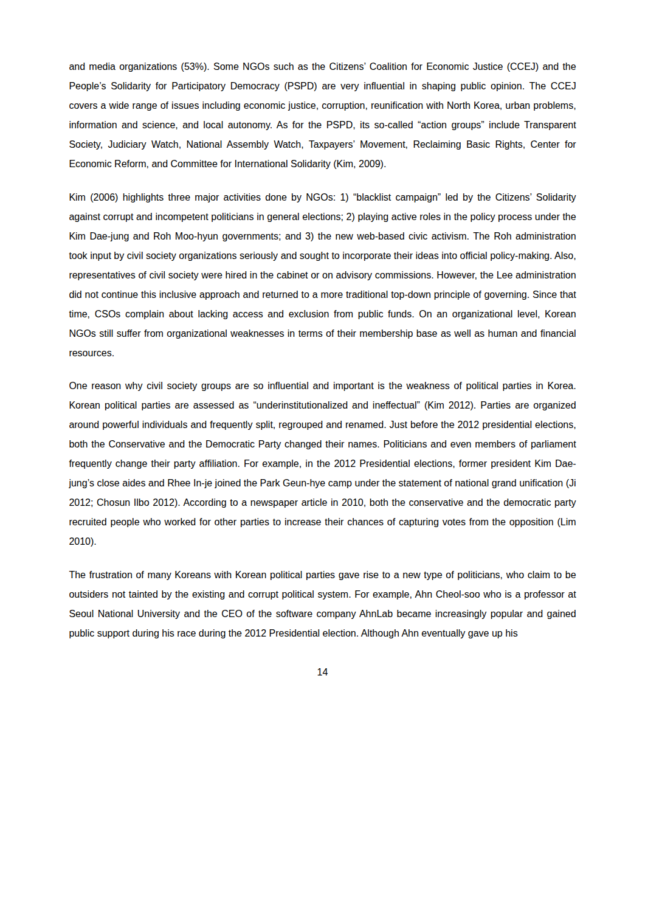and media organizations (53%). Some NGOs such as the Citizens’ Coalition for Economic Justice (CCEJ) and the People’s Solidarity for Participatory Democracy (PSPD) are very influential in shaping public opinion. The CCEJ covers a wide range of issues including economic justice, corruption, reunification with North Korea, urban problems, information and science, and local autonomy. As for the PSPD, its so-called “action groups” include Transparent Society, Judiciary Watch, National Assembly Watch, Taxpayers’ Movement, Reclaiming Basic Rights, Center for Economic Reform, and Committee for International Solidarity (Kim, 2009).
Kim (2006) highlights three major activities done by NGOs: 1) “blacklist campaign” led by the Citizens’ Solidarity against corrupt and incompetent politicians in general elections; 2) playing active roles in the policy process under the Kim Dae-jung and Roh Moo-hyun governments; and 3) the new web-based civic activism. The Roh administration took input by civil society organizations seriously and sought to incorporate their ideas into official policy-making. Also, representatives of civil society were hired in the cabinet or on advisory commissions. However, the Lee administration did not continue this inclusive approach and returned to a more traditional top-down principle of governing. Since that time, CSOs complain about lacking access and exclusion from public funds. On an organizational level, Korean NGOs still suffer from organizational weaknesses in terms of their membership base as well as human and financial resources.
One reason why civil society groups are so influential and important is the weakness of political parties in Korea. Korean political parties are assessed as “underinstitutionalized and ineffectual” (Kim 2012). Parties are organized around powerful individuals and frequently split, regrouped and renamed. Just before the 2012 presidential elections, both the Conservative and the Democratic Party changed their names. Politicians and even members of parliament frequently change their party affiliation. For example, in the 2012 Presidential elections, former president Kim Dae-jung’s close aides and Rhee In-je joined the Park Geun-hye camp under the statement of national grand unification (Ji 2012; Chosun Ilbo 2012). According to a newspaper article in 2010, both the conservative and the democratic party recruited people who worked for other parties to increase their chances of capturing votes from the opposition (Lim 2010).
The frustration of many Koreans with Korean political parties gave rise to a new type of politicians, who claim to be outsiders not tainted by the existing and corrupt political system. For example, Ahn Cheol-soo who is a professor at Seoul National University and the CEO of the software company AhnLab became increasingly popular and gained public support during his race during the 2012 Presidential election. Although Ahn eventually gave up his
14